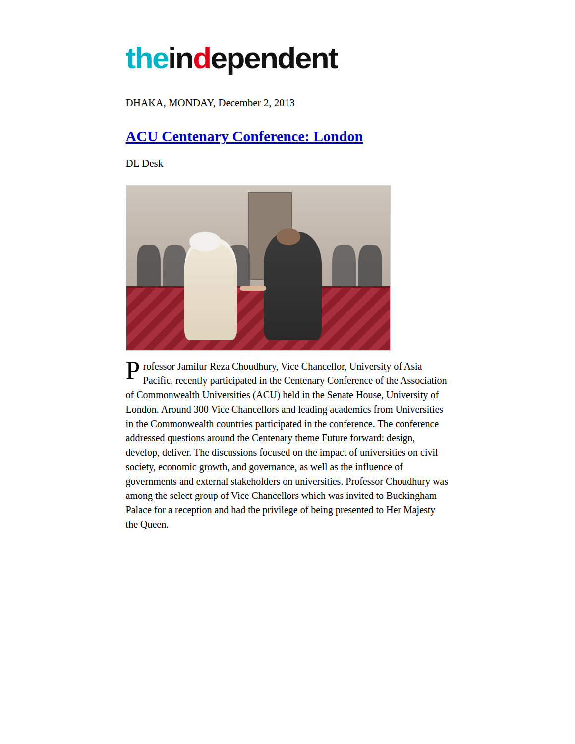the independent
DHAKA, MONDAY, December 2, 2013
ACU Centenary Conference: London
DL Desk
Professor Jamilur Reza Choudhury, Vice Chancellor, University of Asia Pacific, recently participated in the Centenary Conference of the Association of Commonwealth Universities (ACU) held in the Senate House, University of London. Around 300 Vice Chancellors and leading academics from Universities in the Commonwealth countries participated in the conference. The conference addressed questions around the Centenary theme Future forward: design, develop, deliver. The discussions focused on the impact of universities on civil society, economic growth, and governance, as well as the influence of governments and external stakeholders on universities. Professor Choudhury was among the select group of Vice Chancellors which was invited to Buckingham Palace for a reception and had the privilege of being presented to Her Majesty the Queen.